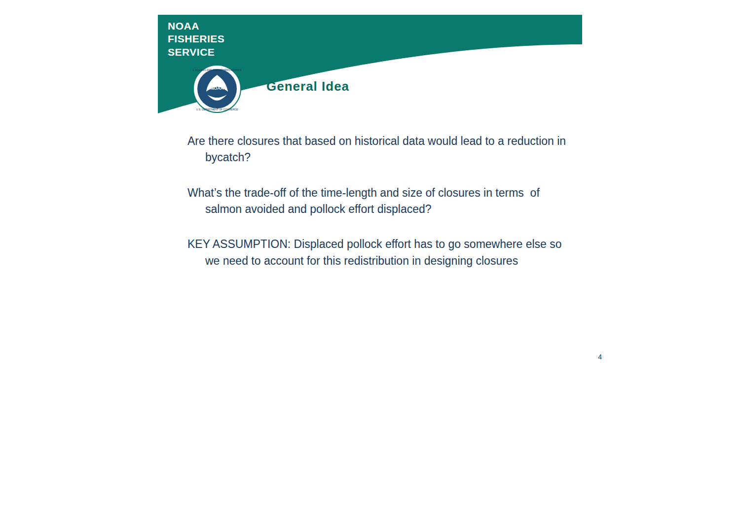NOAA
FISHERIES
SERVICE
NATIONAL OCEANIC AND ATMOSPHERIC ADMINISTRATION U.S. DEPARTMENT OF COMMERCE NOAA
General Idea
Are there closures that based on historical data would lead to a reduction in bycatch?
What’s the trade-off of the time-length and size of closures in terms of salmon avoided and pollock effort displaced?
KEY ASSUMPTION: Displaced pollock effort has to go somewhere else so we need to account for this redistribution in designing closures
4